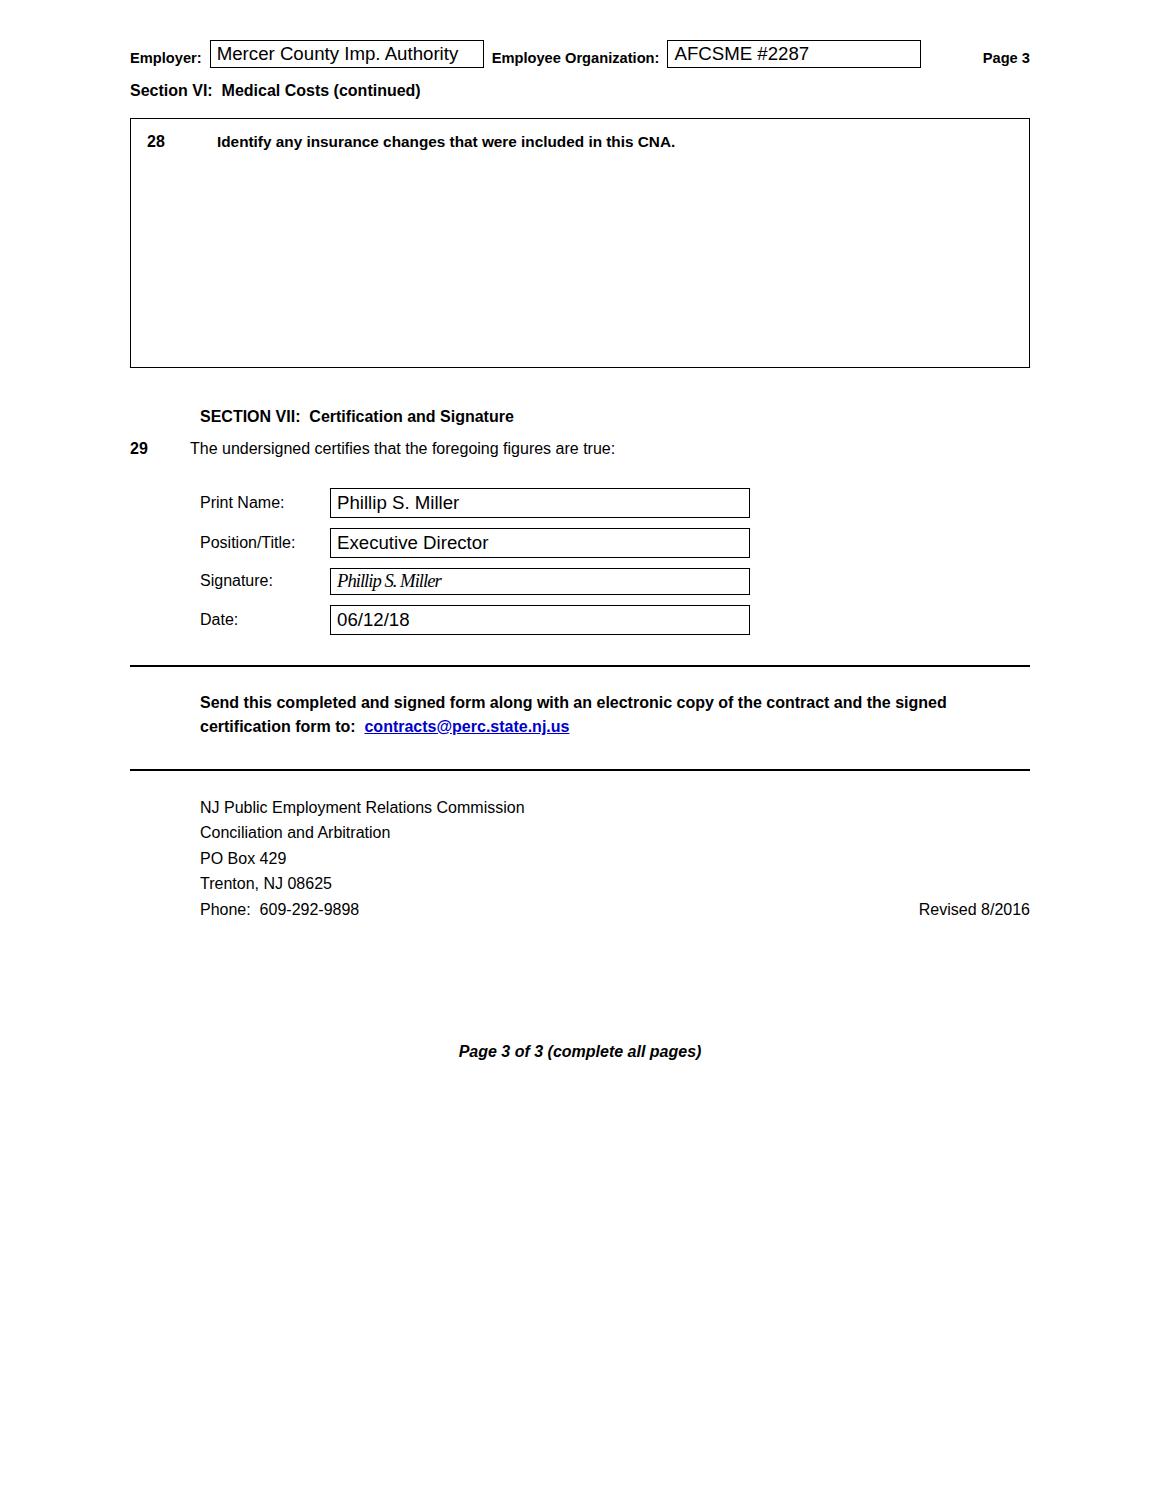Employer: Mercer County Imp. Authority Employee Organization: AFCSME #2287 Page 3
Section VI: Medical Costs (continued)
28
Identify any insurance changes that were included in this CNA.
SECTION VII: Certification and Signature
29
The undersigned certifies that the foregoing figures are true:
Print Name:
Phillip S. Miller
Position/Title:
Executive Director
Signature:
Phillip S. Miller
Date:
06/12/18
Send this completed and signed form along with an electronic copy of the contract and the signed certification form to: contracts@perc.state.nj.us
NJ Public Employment Relations Commission
Conciliation and Arbitration
PO Box 429
Trenton, NJ 08625
Phone: 609-292-9898 Revised 8/2016
Page 3 of 3 (complete all pages)